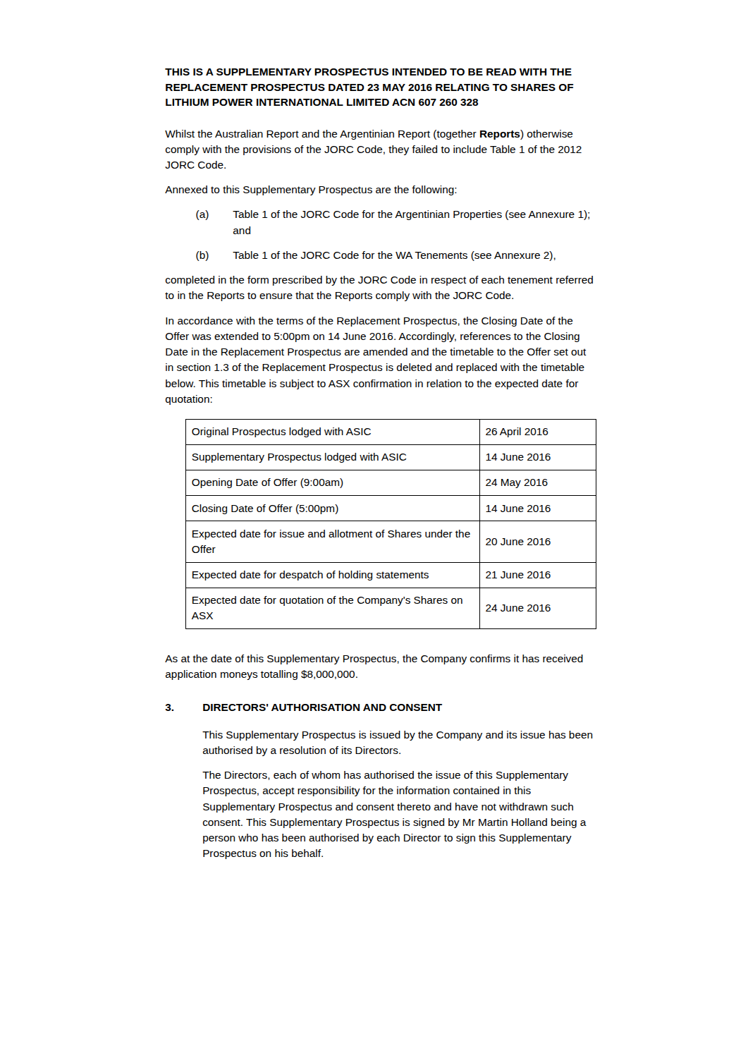THIS IS A SUPPLEMENTARY PROSPECTUS INTENDED TO BE READ WITH THE REPLACEMENT PROSPECTUS DATED 23 MAY 2016 RELATING TO SHARES OF LITHIUM POWER INTERNATIONAL LIMITED ACN 607 260 328
Whilst the Australian Report and the Argentinian Report (together Reports) otherwise comply with the provisions of the JORC Code, they failed to include Table 1 of the 2012 JORC Code.
Annexed to this Supplementary Prospectus are the following:
(a)
Table 1 of the JORC Code for the Argentinian Properties (see Annexure 1); and
(b)
Table 1 of the JORC Code for the WA Tenements (see Annexure 2),
completed in the form prescribed by the JORC Code in respect of each tenement referred to in the Reports to ensure that the Reports comply with the JORC Code.
In accordance with the terms of the Replacement Prospectus, the Closing Date of the Offer was extended to 5:00pm on 14 June 2016. Accordingly, references to the Closing Date in the Replacement Prospectus are amended and the timetable to the Offer set out in section 1.3 of the Replacement Prospectus is deleted and replaced with the timetable below. This timetable is subject to ASX confirmation in relation to the expected date for quotation:
| Original Prospectus lodged with ASIC | 26 April 2016 |
| Supplementary Prospectus lodged with ASIC | 14 June 2016 |
| Opening Date of Offer (9:00am) | 24 May 2016 |
| Closing Date of Offer (5:00pm) | 14 June 2016 |
| Expected date for issue and allotment of Shares under the Offer | 20 June 2016 |
| Expected date for despatch of holding statements | 21 June 2016 |
| Expected date for quotation of the Company's Shares on ASX | 24 June 2016 |
As at the date of this Supplementary Prospectus, the Company confirms it has received application moneys totalling $8,000,000.
3.
DIRECTORS' AUTHORISATION AND CONSENT
This Supplementary Prospectus is issued by the Company and its issue has been authorised by a resolution of its Directors.
The Directors, each of whom has authorised the issue of this Supplementary Prospectus, accept responsibility for the information contained in this Supplementary Prospectus and consent thereto and have not withdrawn such consent. This Supplementary Prospectus is signed by Mr Martin Holland being a person who has been authorised by each Director to sign this Supplementary Prospectus on his behalf.